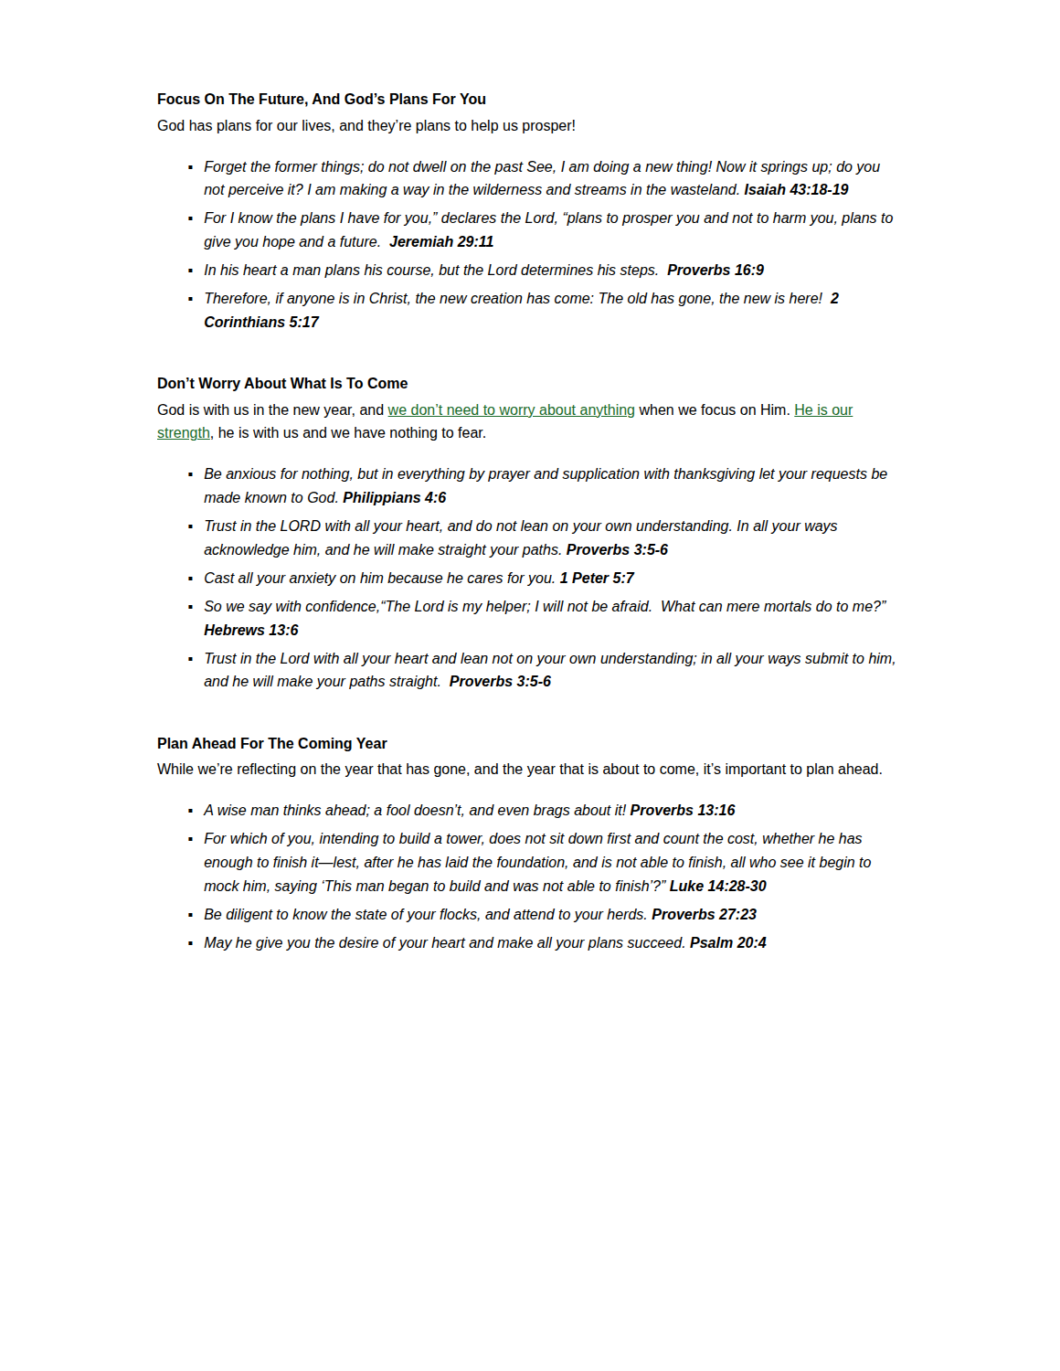Focus On The Future, And God’s Plans For You
God has plans for our lives, and they’re plans to help us prosper!
Forget the former things; do not dwell on the past See, I am doing a new thing! Now it springs up; do you not perceive it? I am making a way in the wilderness and streams in the wasteland. Isaiah 43:18-19
For I know the plans I have for you,” declares the Lord, “plans to prosper you and not to harm you, plans to give you hope and a future. Jeremiah 29:11
In his heart a man plans his course, but the Lord determines his steps. Proverbs 16:9
Therefore, if anyone is in Christ, the new creation has come: The old has gone, the new is here! 2 Corinthians 5:17
Don’t Worry About What Is To Come
God is with us in the new year, and we don’t need to worry about anything when we focus on Him. He is our strength, he is with us and we have nothing to fear.
Be anxious for nothing, but in everything by prayer and supplication with thanksgiving let your requests be made known to God. Philippians 4:6
Trust in the LORD with all your heart, and do not lean on your own understanding. In all your ways acknowledge him, and he will make straight your paths. Proverbs 3:5-6
Cast all your anxiety on him because he cares for you. 1 Peter 5:7
So we say with confidence,“The Lord is my helper; I will not be afraid. What can mere mortals do to me?” Hebrews 13:6
Trust in the Lord with all your heart and lean not on your own understanding; in all your ways submit to him, and he will make your paths straight. Proverbs 3:5-6
Plan Ahead For The Coming Year
While we’re reflecting on the year that has gone, and the year that is about to come, it’s important to plan ahead.
A wise man thinks ahead; a fool doesn’t, and even brags about it! Proverbs 13:16
For which of you, intending to build a tower, does not sit down first and count the cost, whether he has enough to finish it—lest, after he has laid the foundation, and is not able to finish, all who see it begin to mock him, saying ‘This man began to build and was not able to finish’?” Luke 14:28-30
Be diligent to know the state of your flocks, and attend to your herds. Proverbs 27:23
May he give you the desire of your heart and make all your plans succeed. Psalm 20:4